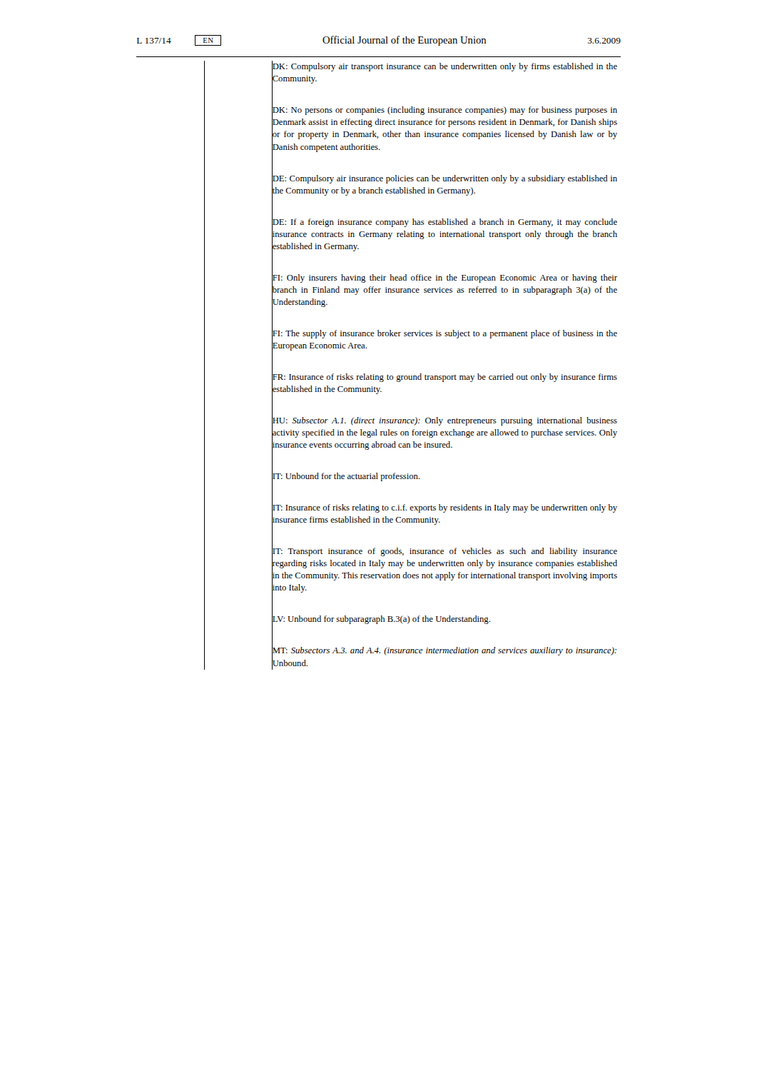L 137/14 EN
Official Journal of the European Union
3.6.2009
| | | DK: Compulsory air transport insurance can be underwritten only by firms established in the Community. DK: No persons or companies (including insurance companies) may for business purposes in Denmark assist in effecting direct insurance for persons resident in Denmark, for Danish ships or for property in Denmark, other than insurance companies licensed by Danish law or by Danish competent authorities. DE: Compulsory air insurance policies can be underwritten only by a subsidiary established in the Community or by a branch established in Germany). DE: If a foreign insurance company has established a branch in Germany, it may conclude insurance contracts in Germany relating to international transport only through the branch established in Germany. FI: Only insurers having their head office in the European Economic Area or having their branch in Finland may offer insurance services as referred to in subparagraph 3(a) of the Understanding. FI: The supply of insurance broker services is subject to a permanent place of business in the European Economic Area. FR: Insurance of risks relating to ground transport may be carried out only by insurance firms established in the Community. HU: Subsector A.1. (direct insurance): Only entrepreneurs pursuing international business activity specified in the legal rules on foreign exchange are allowed to purchase services. Only insurance events occurring abroad can be insured. IT: Unbound for the actuarial profession. IT: Insurance of risks relating to c.i.f. exports by residents in Italy may be underwritten only by insurance firms established in the Community. IT: Transport insurance of goods, insurance of vehicles as such and liability insurance regarding risks located in Italy may be underwritten only by insurance companies established in the Community. This reservation does not apply for international transport involving imports into Italy. LV: Unbound for subparagraph B.3(a) of the Understanding. MT: Subsectors A.3. and A.4. (insurance intermediation and services auxiliary to insurance): Unbound. |